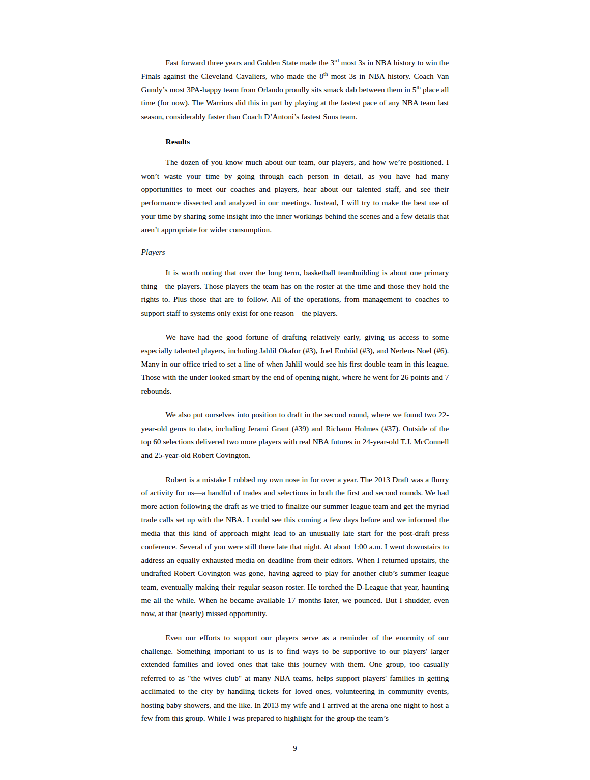Fast forward three years and Golden State made the 3rd most 3s in NBA history to win the Finals against the Cleveland Cavaliers, who made the 8th most 3s in NBA history. Coach Van Gundy’s most 3PA-happy team from Orlando proudly sits smack dab between them in 5th place all time (for now). The Warriors did this in part by playing at the fastest pace of any NBA team last season, considerably faster than Coach D’Antoni’s fastest Suns team.
Results
The dozen of you know much about our team, our players, and how we’re positioned. I won’t waste your time by going through each person in detail, as you have had many opportunities to meet our coaches and players, hear about our talented staff, and see their performance dissected and analyzed in our meetings. Instead, I will try to make the best use of your time by sharing some insight into the inner workings behind the scenes and a few details that aren’t appropriate for wider consumption.
Players
It is worth noting that over the long term, basketball teambuilding is about one primary thing—the players. Those players the team has on the roster at the time and those they hold the rights to. Plus those that are to follow. All of the operations, from management to coaches to support staff to systems only exist for one reason—the players.
We have had the good fortune of drafting relatively early, giving us access to some especially talented players, including Jahlil Okafor (#3), Joel Embiid (#3), and Nerlens Noel (#6). Many in our office tried to set a line of when Jahlil would see his first double team in this league. Those with the under looked smart by the end of opening night, where he went for 26 points and 7 rebounds.
We also put ourselves into position to draft in the second round, where we found two 22-year-old gems to date, including Jerami Grant (#39) and Richaun Holmes (#37). Outside of the top 60 selections delivered two more players with real NBA futures in 24-year-old T.J. McConnell and 25-year-old Robert Covington.
Robert is a mistake I rubbed my own nose in for over a year. The 2013 Draft was a flurry of activity for us—a handful of trades and selections in both the first and second rounds. We had more action following the draft as we tried to finalize our summer league team and get the myriad trade calls set up with the NBA. I could see this coming a few days before and we informed the media that this kind of approach might lead to an unusually late start for the post-draft press conference. Several of you were still there late that night. At about 1:00 a.m. I went downstairs to address an equally exhausted media on deadline from their editors. When I returned upstairs, the undrafted Robert Covington was gone, having agreed to play for another club’s summer league team, eventually making their regular season roster. He torched the D-League that year, haunting me all the while. When he became available 17 months later, we pounced. But I shudder, even now, at that (nearly) missed opportunity.
Even our efforts to support our players serve as a reminder of the enormity of our challenge. Something important to us is to find ways to be supportive to our players' larger extended families and loved ones that take this journey with them. One group, too casually referred to as "the wives club" at many NBA teams, helps support players' families in getting acclimated to the city by handling tickets for loved ones, volunteering in community events, hosting baby showers, and the like. In 2013 my wife and I arrived at the arena one night to host a few from this group. While I was prepared to highlight for the group the team’s
9